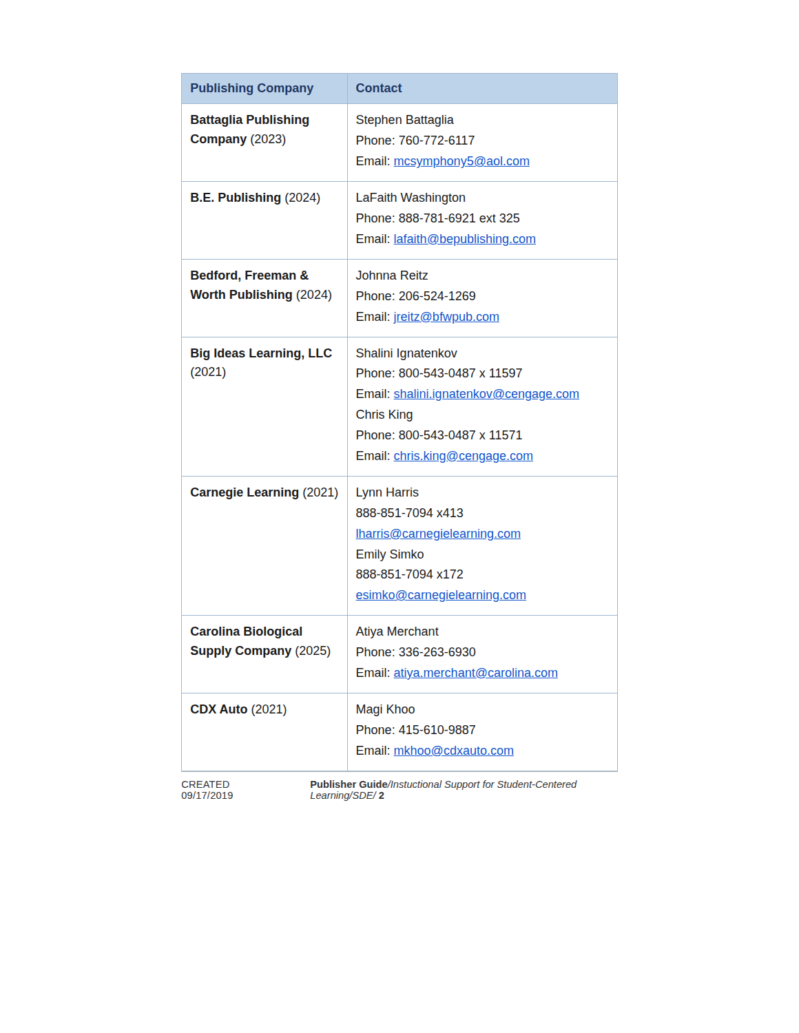| Publishing Company | Contact |
| --- | --- |
| Battaglia Publishing Company (2023) | Stephen Battaglia Phone: 760-772-6117 Email: mcsymphony5@aol.com |
| B.E. Publishing (2024) | LaFaith Washington Phone: 888-781-6921 ext 325 Email: lafaith@bepublishing.com |
| Bedford, Freeman & Worth Publishing (2024) | Johnna Reitz Phone: 206-524-1269 Email: jreitz@bfwpub.com |
| Big Ideas Learning, LLC (2021) | Shalini Ignatenkov Phone: 800-543-0487 x 11597 Email: shalini.ignatenkov@cengage.com Chris King Phone: 800-543-0487 x 11571 Email: chris.king@cengage.com |
| Carnegie Learning (2021) | Lynn Harris 888-851-7094 x413 lharris@carnegielearning.com Emily Simko 888-851-7094 x172 esimko@carnegielearning.com |
| Carolina Biological Supply Company (2025) | Atiya Merchant Phone: 336-263-6930 Email: atiya.merchant@carolina.com |
| CDX Auto (2021) | Magi Khoo Phone: 415-610-9887 Email: mkhoo@cdxauto.com |
CREATED 09/17/2019
Publisher Guide/Instuctional Support for Student-Centered Learning/SDE/ 2